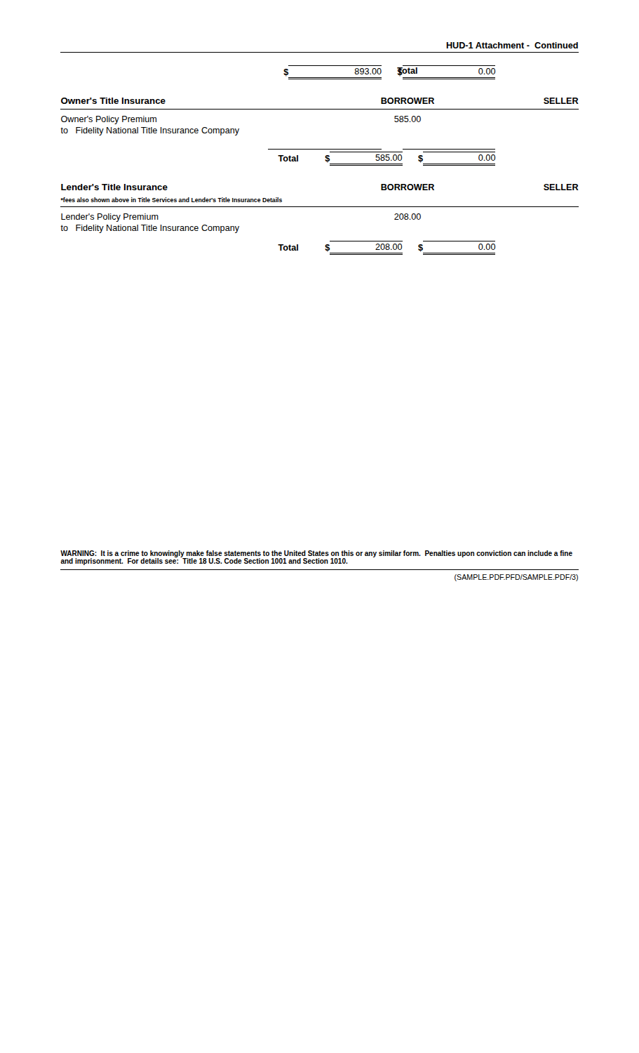HUD-1 Attachment - Continued
| | Total | |
| | $ | 893.00 | $ | 0.00 | |
| Owner's Title Insurance | BORROWER | SELLER |
| Owner's Policy Premium | 585.00 | |
| to Fidelity National Title Insurance Company | | |
| | Total | $ | 585.00 | $ | 0.00 | |
| Lender's Title Insurance | BORROWER | SELLER |
| *fees also shown above in Title Services and Lender's Title Insurance Details | | |
| Lender's Policy Premium | 208.00 | |
| to Fidelity National Title Insurance Company | | |
| | Total | $ | 208.00 | $ | 0.00 | |
WARNING: It is a crime to knowingly make false statements to the United States on this or any similar form. Penalties upon conviction can include a fine and imprisonment. For details see: Title 18 U.S. Code Section 1001 and Section 1010.
(SAMPLE.PDF.PFD/SAMPLE.PDF/3)